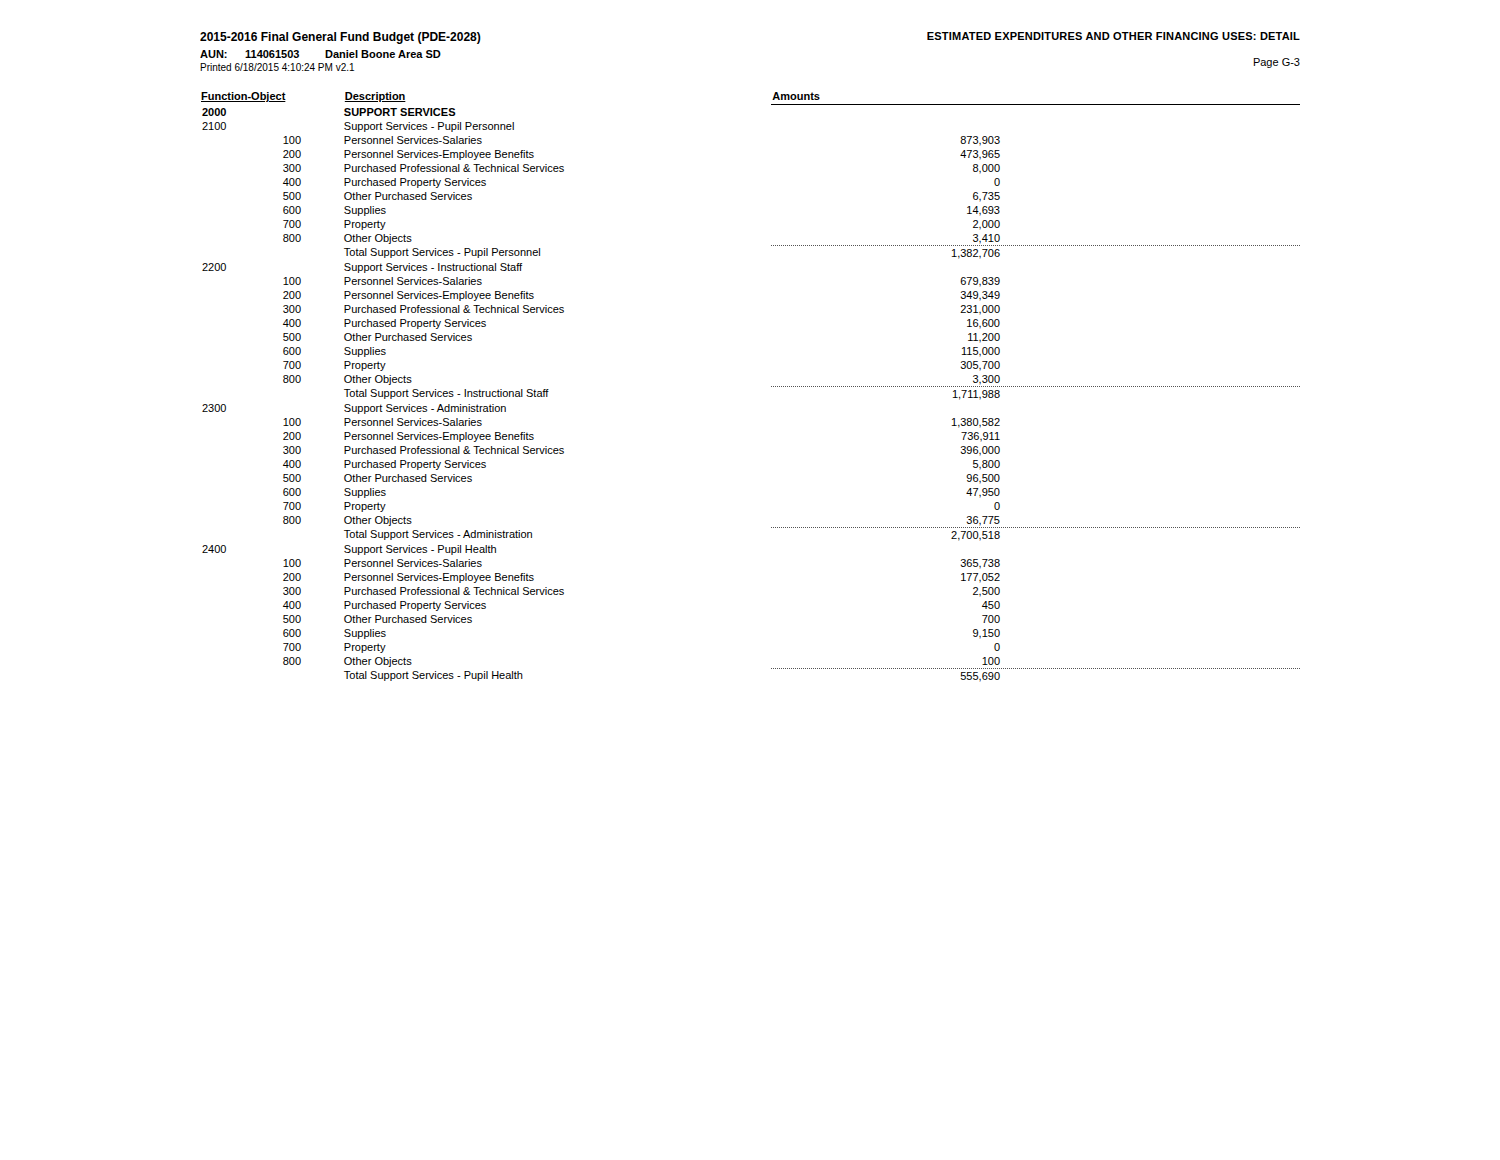2015-2016 Final General Fund Budget (PDE-2028)
AUN: 114061503 Daniel Boone Area SD
Printed 6/18/2015 4:10:24 PM v2.1
ESTIMATED EXPENDITURES AND OTHER FINANCING USES: DETAIL
Page G-3
| Function-Object | Description | Amounts |
| --- | --- | --- |
| 2000 | | SUPPORT SERVICES | |
| 2100 | | Support Services - Pupil Personnel | |
| | 100 | Personnel Services-Salaries | 873,903 |
| | 200 | Personnel Services-Employee Benefits | 473,965 |
| | 300 | Purchased Professional & Technical Services | 8,000 |
| | 400 | Purchased Property Services | 0 |
| | 500 | Other Purchased Services | 6,735 |
| | 600 | Supplies | 14,693 |
| | 700 | Property | 2,000 |
| | 800 | Other Objects | 3,410 |
| | | Total Support Services - Pupil Personnel | 1,382,706 |
| 2200 | | Support Services - Instructional Staff | |
| | 100 | Personnel Services-Salaries | 679,839 |
| | 200 | Personnel Services-Employee Benefits | 349,349 |
| | 300 | Purchased Professional & Technical Services | 231,000 |
| | 400 | Purchased Property Services | 16,600 |
| | 500 | Other Purchased Services | 11,200 |
| | 600 | Supplies | 115,000 |
| | 700 | Property | 305,700 |
| | 800 | Other Objects | 3,300 |
| | | Total Support Services - Instructional Staff | 1,711,988 |
| 2300 | | Support Services - Administration | |
| | 100 | Personnel Services-Salaries | 1,380,582 |
| | 200 | Personnel Services-Employee Benefits | 736,911 |
| | 300 | Purchased Professional & Technical Services | 396,000 |
| | 400 | Purchased Property Services | 5,800 |
| | 500 | Other Purchased Services | 96,500 |
| | 600 | Supplies | 47,950 |
| | 700 | Property | 0 |
| | 800 | Other Objects | 36,775 |
| | | Total Support Services - Administration | 2,700,518 |
| 2400 | | Support Services - Pupil Health | |
| | 100 | Personnel Services-Salaries | 365,738 |
| | 200 | Personnel Services-Employee Benefits | 177,052 |
| | 300 | Purchased Professional & Technical Services | 2,500 |
| | 400 | Purchased Property Services | 450 |
| | 500 | Other Purchased Services | 700 |
| | 600 | Supplies | 9,150 |
| | 700 | Property | 0 |
| | 800 | Other Objects | 100 |
| | | Total Support Services - Pupil Health | 555,690 |